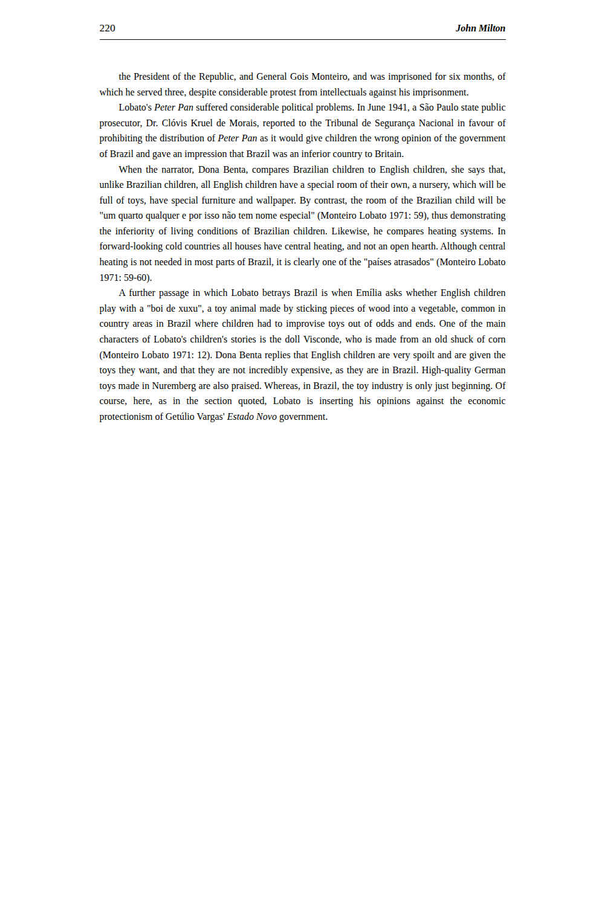220 John Milton
the President of the Republic, and General Gois Monteiro, and was imprisoned for six months, of which he served three, despite considerable protest from intellectuals against his imprisonment.
Lobato's Peter Pan suffered considerable political problems. In June 1941, a São Paulo state public prosecutor, Dr. Clóvis Kruel de Morais, reported to the Tribunal de Segurança Nacional in favour of prohibiting the distribution of Peter Pan as it would give children the wrong opinion of the government of Brazil and gave an impression that Brazil was an inferior country to Britain.
When the narrator, Dona Benta, compares Brazilian children to English children, she says that, unlike Brazilian children, all English children have a special room of their own, a nursery, which will be full of toys, have special furniture and wallpaper. By contrast, the room of the Brazilian child will be "um quarto qualquer e por isso não tem nome especial" (Monteiro Lobato 1971: 59), thus demonstrating the inferiority of living conditions of Brazilian children. Likewise, he compares heating systems. In forward-looking cold countries all houses have central heating, and not an open hearth. Although central heating is not needed in most parts of Brazil, it is clearly one of the "países atrasados" (Monteiro Lobato 1971: 59-60).
A further passage in which Lobato betrays Brazil is when Emília asks whether English children play with a "boi de xuxu", a toy animal made by sticking pieces of wood into a vegetable, common in country areas in Brazil where children had to improvise toys out of odds and ends. One of the main characters of Lobato's children's stories is the doll Visconde, who is made from an old shuck of corn (Monteiro Lobato 1971: 12). Dona Benta replies that English children are very spoilt and are given the toys they want, and that they are not incredibly expensive, as they are in Brazil. High-quality German toys made in Nuremberg are also praised. Whereas, in Brazil, the toy industry is only just beginning. Of course, here, as in the section quoted, Lobato is inserting his opinions against the economic protectionism of Getúlio Vargas' Estado Novo government.